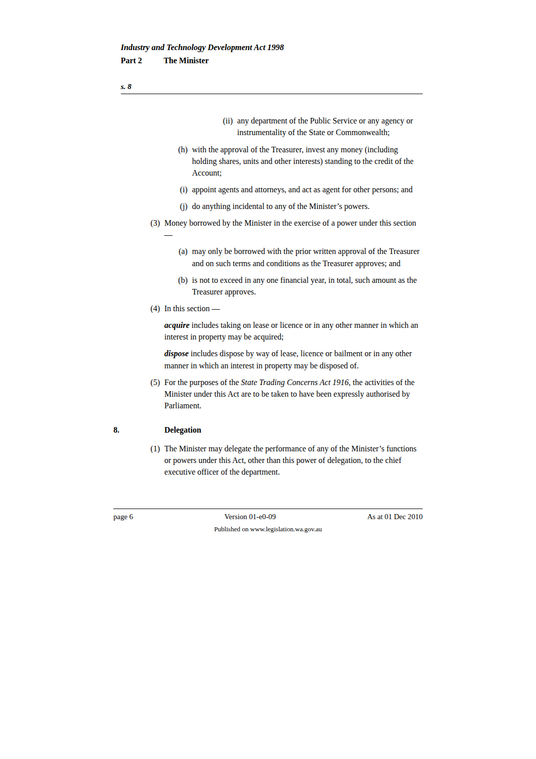Industry and Technology Development Act 1998
Part 2 The Minister
s. 8
(ii)
any department of the Public Service or any agency or instrumentality of the State or Commonwealth;
(h)
with the approval of the Treasurer, invest any money (including holding shares, units and other interests) standing to the credit of the Account;
(i)
appoint agents and attorneys, and act as agent for other persons; and
(j)
do anything incidental to any of the Minister’s powers.
(3)
Money borrowed by the Minister in the exercise of a power under this section —
(a)
may only be borrowed with the prior written approval of the Treasurer and on such terms and conditions as the Treasurer approves; and
(b)
is not to exceed in any one financial year, in total, such amount as the Treasurer approves.
(4)
In this section —
acquire includes taking on lease or licence or in any other manner in which an interest in property may be acquired;
dispose includes dispose by way of lease, licence or bailment or in any other manner in which an interest in property may be disposed of.
(5)
For the purposes of the State Trading Concerns Act 1916, the activities of the Minister under this Act are to be taken to have been expressly authorised by Parliament.
8.
Delegation
(1)
The Minister may delegate the performance of any of the Minister’s functions or powers under this Act, other than this power of delegation, to the chief executive officer of the department.
page 6 Version 01-e0-09 As at 01 Dec 2010
Published on www.legislation.wa.gov.au